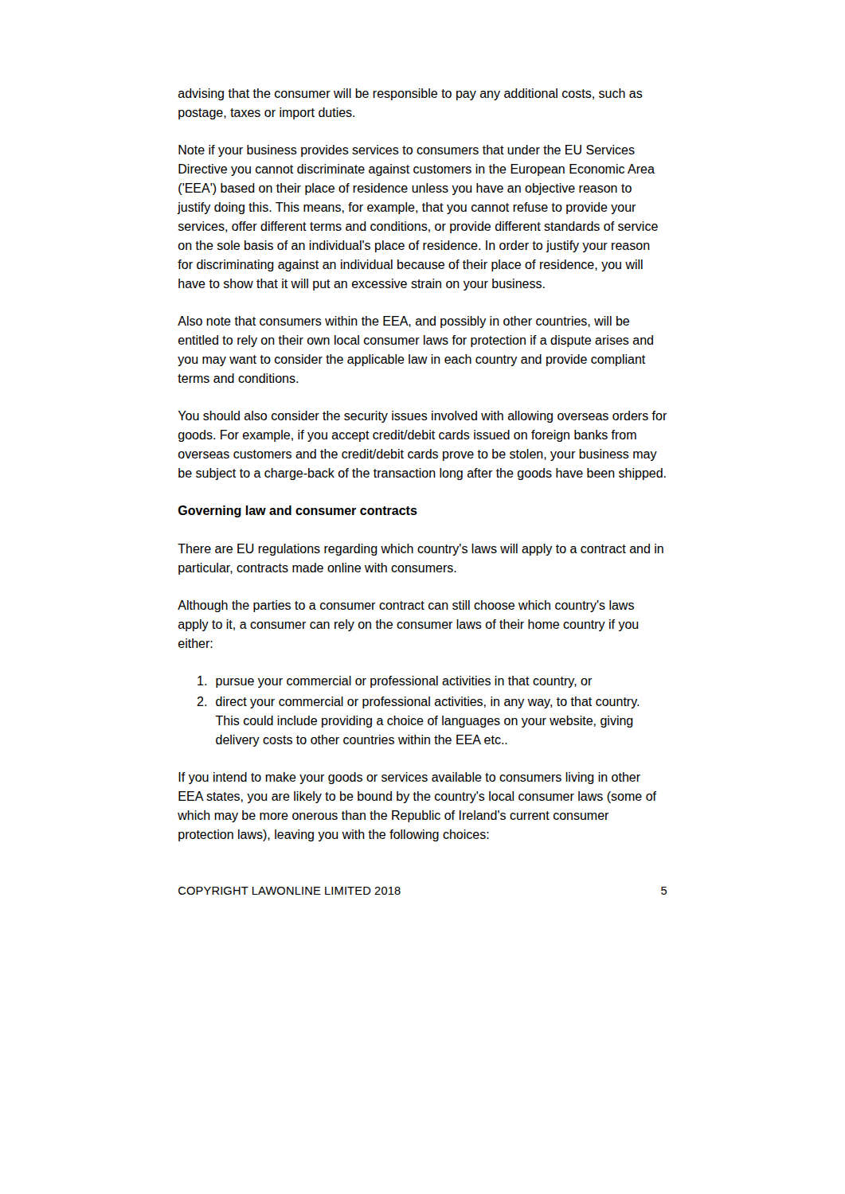advising that the consumer will be responsible to pay any additional costs, such as postage, taxes or import duties.
Note if your business provides services to consumers that under the EU Services Directive you cannot discriminate against customers in the European Economic Area ('EEA') based on their place of residence unless you have an objective reason to justify doing this. This means, for example, that you cannot refuse to provide your services, offer different terms and conditions, or provide different standards of service on the sole basis of an individual's place of residence. In order to justify your reason for discriminating against an individual because of their place of residence, you will have to show that it will put an excessive strain on your business.
Also note that consumers within the EEA, and possibly in other countries, will be entitled to rely on their own local consumer laws for protection if a dispute arises and you may want to consider the applicable law in each country and provide compliant terms and conditions.
You should also consider the security issues involved with allowing overseas orders for goods. For example, if you accept credit/debit cards issued on foreign banks from overseas customers and the credit/debit cards prove to be stolen, your business may be subject to a charge-back of the transaction long after the goods have been shipped.
Governing law and consumer contracts
There are EU regulations regarding which country's laws will apply to a contract and in particular, contracts made online with consumers.
Although the parties to a consumer contract can still choose which country's laws apply to it, a consumer can rely on the consumer laws of their home country if you either:
pursue your commercial or professional activities in that country, or
direct your commercial or professional activities, in any way, to that country. This could include providing a choice of languages on your website, giving delivery costs to other countries within the EEA etc..
If you intend to make your goods or services available to consumers living in other EEA states, you are likely to be bound by the country's local consumer laws (some of which may be more onerous than the Republic of Ireland's current consumer protection laws), leaving you with the following choices:
Copyright Lawonline Limited 2018 5